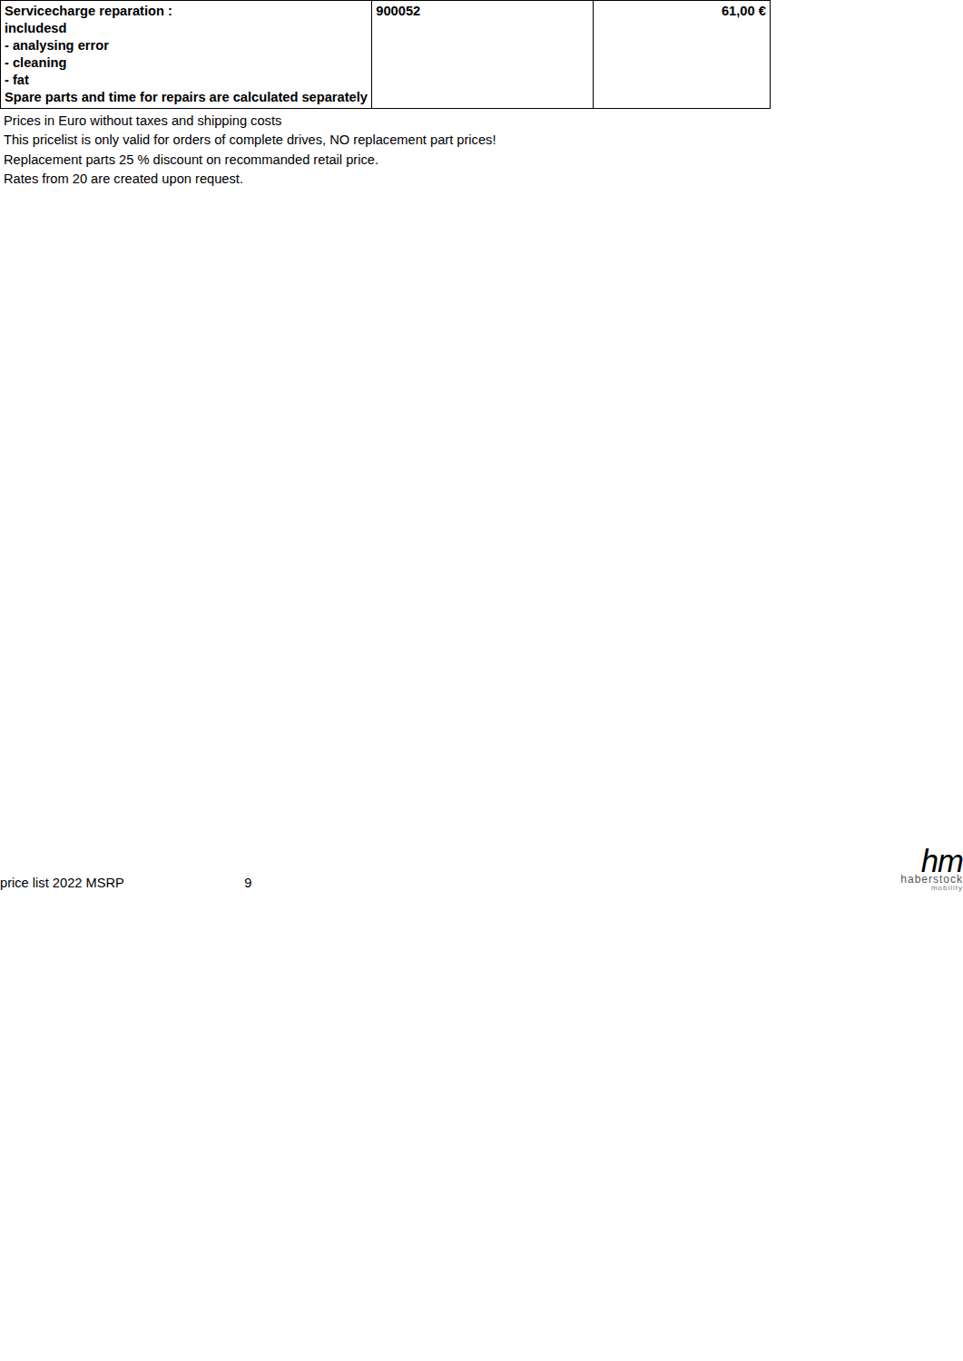| Servicecharge reparation : includesd - analysing error - cleaning - fat Spare parts and time for repairs are calculated separately | 900052 | 61,00 € |
Prices in Euro without taxes and shipping costs
This pricelist is only valid for orders of complete drives, NO replacement part prices!
Replacement parts 25 % discount on recommanded retail price.
Rates from 20 are created upon request.
price list 2022 MSRP
9
hm
haberstock
mobility